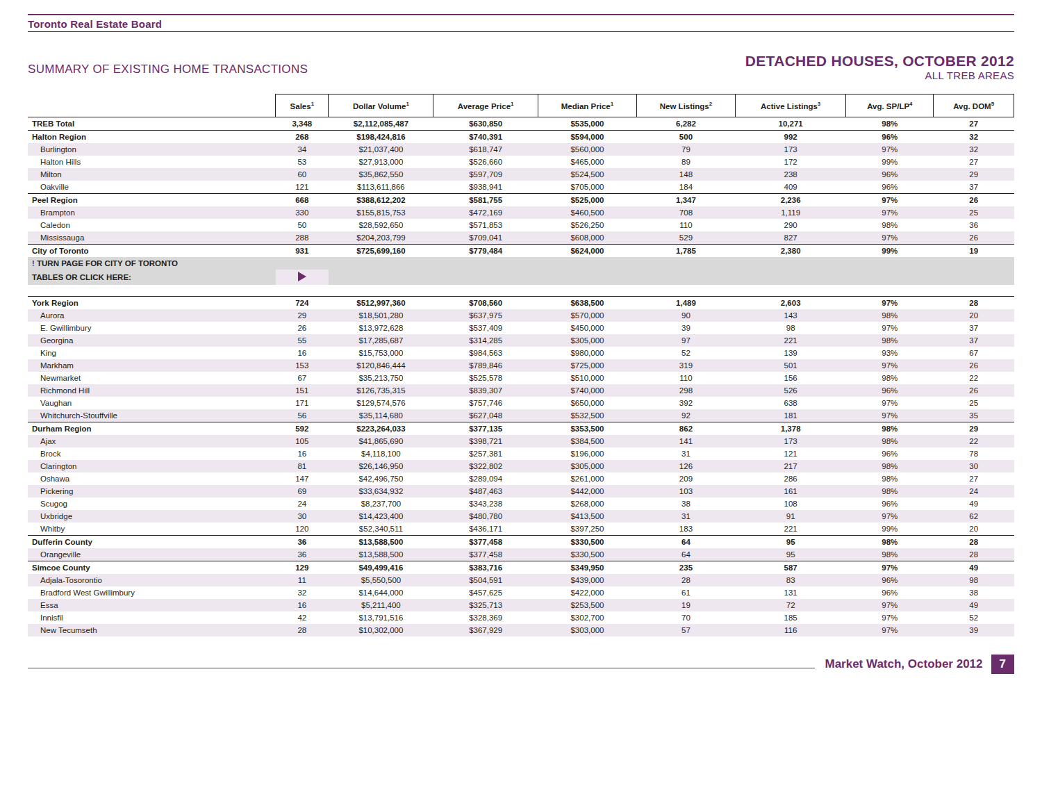Toronto Real Estate Board
SUMMARY OF EXISTING HOME TRANSACTIONS
DETACHED HOUSES, OCTOBER 2012
ALL TREB AREAS
| | Sales 1 | Dollar Volume 1 | Average Price 1 | Median Price 1 | New Listings 2 | Active Listings 3 | Avg. SP/LP 4 | Avg. DOM 5 |
| --- | --- | --- | --- | --- | --- | --- | --- | --- |
| TREB Total | 3,348 | $2,112,085,487 | $630,850 | $535,000 | 6,282 | 10,271 | 98% | 27 |
| Halton Region | 268 | $198,424,816 | $740,391 | $594,000 | 500 | 992 | 96% | 32 |
| Burlington | 34 | $21,037,400 | $618,747 | $560,000 | 79 | 173 | 97% | 32 |
| Halton Hills | 53 | $27,913,000 | $526,660 | $465,000 | 89 | 172 | 99% | 27 |
| Milton | 60 | $35,862,550 | $597,709 | $524,500 | 148 | 238 | 96% | 29 |
| Oakville | 121 | $113,611,866 | $938,941 | $705,000 | 184 | 409 | 96% | 37 |
| Peel Region | 668 | $388,612,202 | $581,755 | $525,000 | 1,347 | 2,236 | 97% | 26 |
| Brampton | 330 | $155,815,753 | $472,169 | $460,500 | 708 | 1,119 | 97% | 25 |
| Caledon | 50 | $28,592,650 | $571,853 | $526,250 | 110 | 290 | 98% | 36 |
| Mississauga | 288 | $204,203,799 | $709,041 | $608,000 | 529 | 827 | 97% | 26 |
| City of Toronto | 931 | $725,699,160 | $779,484 | $624,000 | 1,785 | 2,380 | 99% | 19 |
| ! TURN PAGE FOR CITY OF TORONTO | | | | | | | | |
| TABLES OR CLICK HERE: | | | | | | | | |
| York Region | 724 | $512,997,360 | $708,560 | $638,500 | 1,489 | 2,603 | 97% | 28 |
| Aurora | 29 | $18,501,280 | $637,975 | $570,000 | 90 | 143 | 98% | 20 |
| E. Gwillimbury | 26 | $13,972,628 | $537,409 | $450,000 | 39 | 98 | 97% | 37 |
| Georgina | 55 | $17,285,687 | $314,285 | $305,000 | 97 | 221 | 98% | 37 |
| King | 16 | $15,753,000 | $984,563 | $980,000 | 52 | 139 | 93% | 67 |
| Markham | 153 | $120,846,444 | $789,846 | $725,000 | 319 | 501 | 97% | 26 |
| Newmarket | 67 | $35,213,750 | $525,578 | $510,000 | 110 | 156 | 98% | 22 |
| Richmond Hill | 151 | $126,735,315 | $839,307 | $740,000 | 298 | 526 | 96% | 26 |
| Vaughan | 171 | $129,574,576 | $757,746 | $650,000 | 392 | 638 | 97% | 25 |
| Whitchurch-Stouffville | 56 | $35,114,680 | $627,048 | $532,500 | 92 | 181 | 97% | 35 |
| Durham Region | 592 | $223,264,033 | $377,135 | $353,500 | 862 | 1,378 | 98% | 29 |
| Ajax | 105 | $41,865,690 | $398,721 | $384,500 | 141 | 173 | 98% | 22 |
| Brock | 16 | $4,118,100 | $257,381 | $196,000 | 31 | 121 | 96% | 78 |
| Clarington | 81 | $26,146,950 | $322,802 | $305,000 | 126 | 217 | 98% | 30 |
| Oshawa | 147 | $42,496,750 | $289,094 | $261,000 | 209 | 286 | 98% | 27 |
| Pickering | 69 | $33,634,932 | $487,463 | $442,000 | 103 | 161 | 98% | 24 |
| Scugog | 24 | $8,237,700 | $343,238 | $268,000 | 38 | 108 | 96% | 49 |
| Uxbridge | 30 | $14,423,400 | $480,780 | $413,500 | 31 | 91 | 97% | 62 |
| Whitby | 120 | $52,340,511 | $436,171 | $397,250 | 183 | 221 | 99% | 20 |
| Dufferin County | 36 | $13,588,500 | $377,458 | $330,500 | 64 | 95 | 98% | 28 |
| Orangeville | 36 | $13,588,500 | $377,458 | $330,500 | 64 | 95 | 98% | 28 |
| Simcoe County | 129 | $49,499,416 | $383,716 | $349,950 | 235 | 587 | 97% | 49 |
| Adjala-Tosorontio | 11 | $5,550,500 | $504,591 | $439,000 | 28 | 83 | 96% | 98 |
| Bradford West Gwillimbury | 32 | $14,644,000 | $457,625 | $422,000 | 61 | 131 | 96% | 38 |
| Essa | 16 | $5,211,400 | $325,713 | $253,500 | 19 | 72 | 97% | 49 |
| Innisfil | 42 | $13,791,516 | $328,369 | $302,700 | 70 | 185 | 97% | 52 |
| New Tecumseth | 28 | $10,302,000 | $367,929 | $303,000 | 57 | 116 | 97% | 39 |
Market Watch, October 2012
7